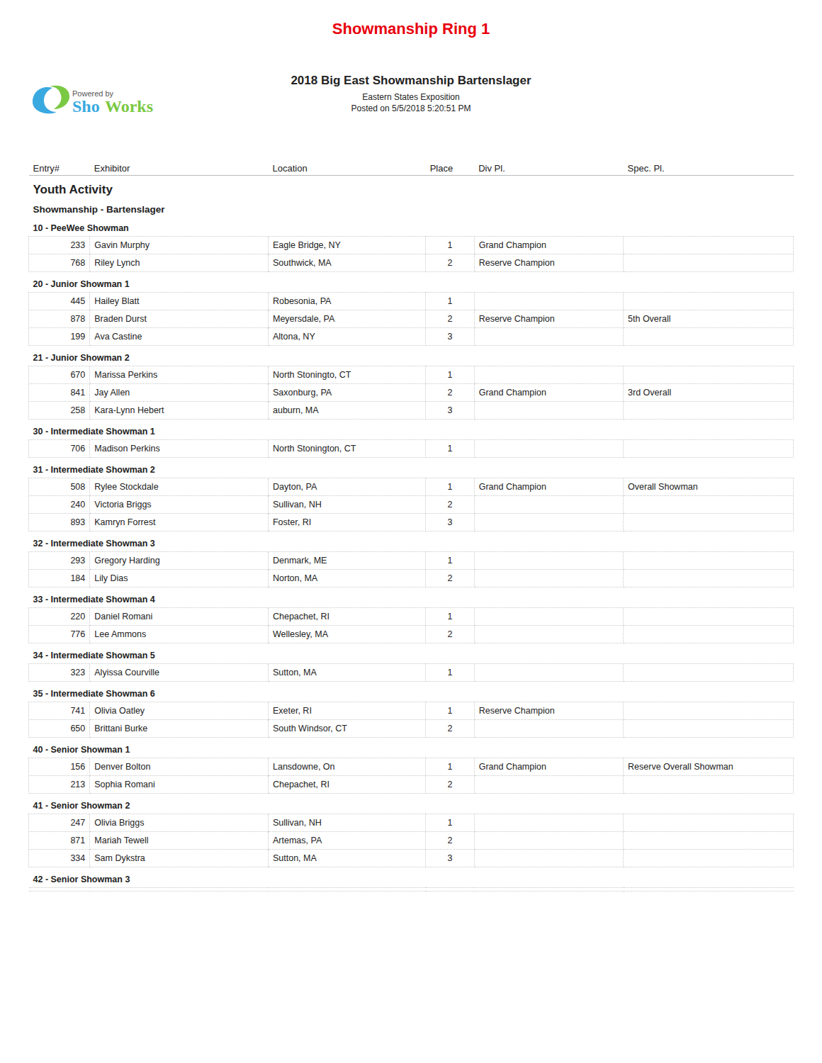Showmanship Ring 1
2018 Big East Showmanship Bartenslager
Eastern States Exposition
Posted on 5/5/2018 5:20:51 PM
Powered by Sho Works
| Entry# | Exhibitor | Location | Place | Div Pl. | Spec. Pl. |
| --- | --- | --- | --- | --- | --- |
| Youth Activity |
| Showmanship - Bartenslager |
| 10 - PeeWee Showman |
| 233 | Gavin Murphy | Eagle Bridge, NY | 1 | Grand Champion | |
| 768 | Riley Lynch | Southwick, MA | 2 | Reserve Champion | |
| 20 - Junior Showman 1 |
| 445 | Hailey Blatt | Robesonia, PA | 1 | | |
| 878 | Braden Durst | Meyersdale, PA | 2 | Reserve Champion | 5th Overall |
| 199 | Ava Castine | Altona, NY | 3 | | |
| 21 - Junior Showman 2 |
| 670 | Marissa Perkins | North Stoningto, CT | 1 | | |
| 841 | Jay Allen | Saxonburg, PA | 2 | Grand Champion | 3rd Overall |
| 258 | Kara-Lynn Hebert | auburn, MA | 3 | | |
| 30 - Intermediate Showman 1 |
| 706 | Madison Perkins | North Stonington, CT | 1 | | |
| 31 - Intermediate Showman 2 |
| 508 | Rylee Stockdale | Dayton, PA | 1 | Grand Champion | Overall Showman |
| 240 | Victoria Briggs | Sullivan, NH | 2 | | |
| 893 | Kamryn Forrest | Foster, RI | 3 | | |
| 32 - Intermediate Showman 3 |
| 293 | Gregory Harding | Denmark, ME | 1 | | |
| 184 | Lily Dias | Norton, MA | 2 | | |
| 33 - Intermediate Showman 4 |
| 220 | Daniel Romani | Chepachet, RI | 1 | | |
| 776 | Lee Ammons | Wellesley, MA | 2 | | |
| 34 - Intermediate Showman 5 |
| 323 | Alyissa Courville | Sutton, MA | 1 | | |
| 35 - Intermediate Showman 6 |
| 741 | Olivia Oatley | Exeter, RI | 1 | Reserve Champion | |
| 650 | Brittani Burke | South Windsor, CT | 2 | | |
| 40 - Senior Showman 1 |
| 156 | Denver Bolton | Lansdowne, On | 1 | Grand Champion | Reserve Overall Showman |
| 213 | Sophia Romani | Chepachet, RI | 2 | | |
| 41 - Senior Showman 2 |
| 247 | Olivia Briggs | Sullivan, NH | 1 | | |
| 871 | Mariah Tewell | Artemas, PA | 2 | | |
| 334 | Sam Dykstra | Sutton, MA | 3 | | |
| 42 - Senior Showman 3 |